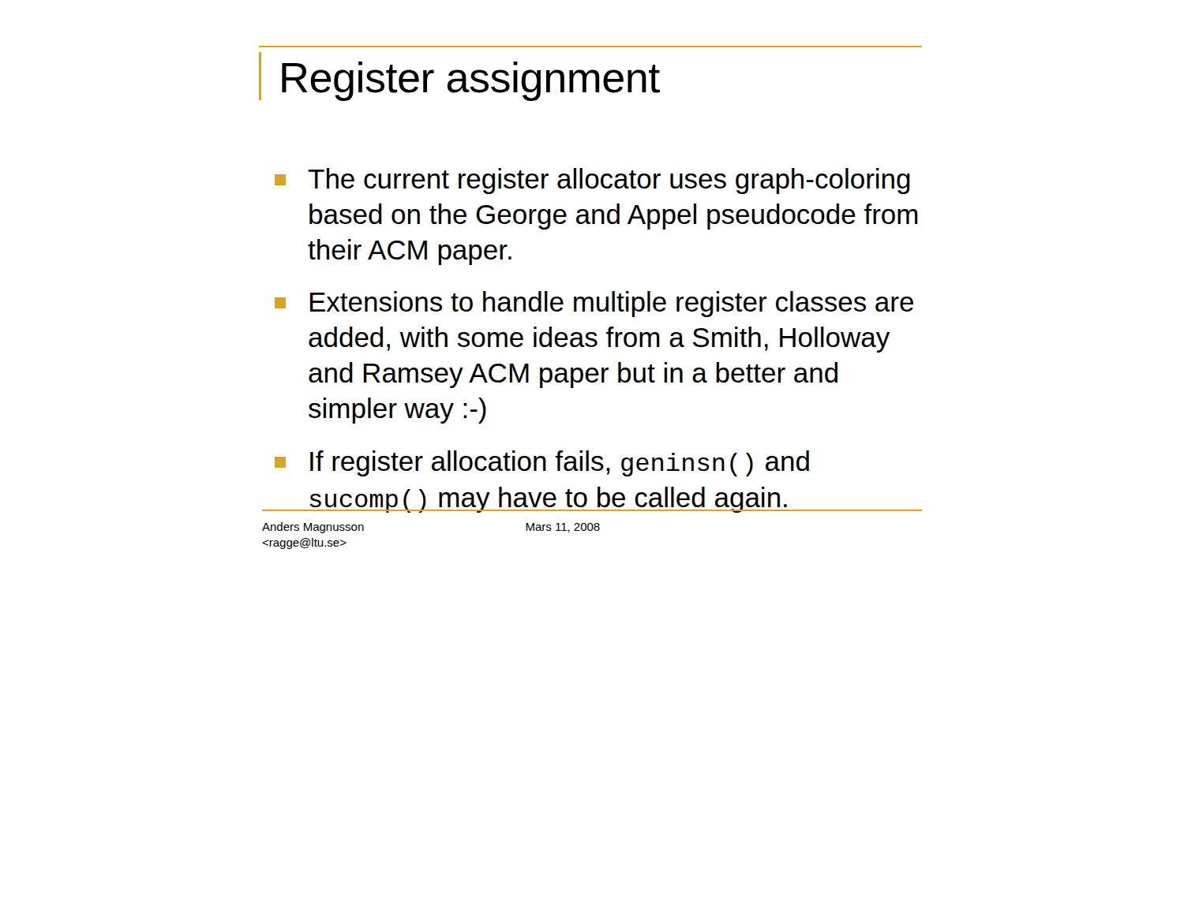Register assignment
The current register allocator uses graph-coloring based on the George and Appel pseudocode from their ACM paper.
Extensions to handle multiple register classes are added, with some ideas from a Smith, Holloway and Ramsey ACM paper but in a better and simpler way :-)
If register allocation fails, geninsn() and sucomp() may have to be called again.
Anders Magnusson
<ragge@ltu.se> Mars 11, 2008